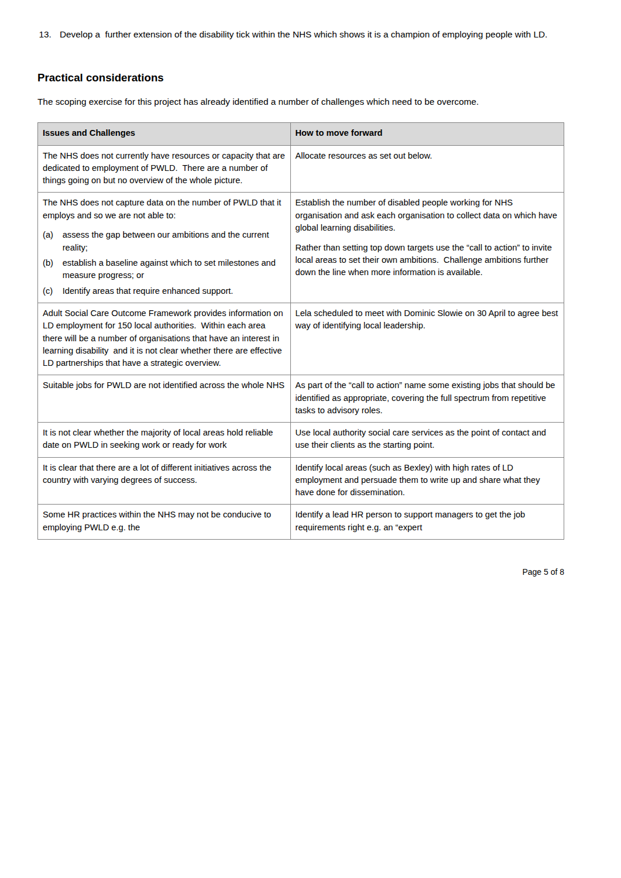Develop a further extension of the disability tick within the NHS which shows it is a champion of employing people with LD.
Practical considerations
The scoping exercise for this project has already identified a number of challenges which need to be overcome.
| Issues and Challenges | How to move forward |
| --- | --- |
| The NHS does not currently have resources or capacity that are dedicated to employment of PWLD. There are a number of things going on but no overview of the whole picture. | Allocate resources as set out below. |
| The NHS does not capture data on the number of PWLD that it employs and so we are not able to: (a) assess the gap between our ambitions and the current reality; (b) establish a baseline against which to set milestones and measure progress; or (c) Identify areas that require enhanced support. | Establish the number of disabled people working for NHS organisation and ask each organisation to collect data on which have global learning disabilities. Rather than setting top down targets use the “call to action” to invite local areas to set their own ambitions. Challenge ambitions further down the line when more information is available. |
| Adult Social Care Outcome Framework provides information on LD employment for 150 local authorities. Within each area there will be a number of organisations that have an interest in learning disability and it is not clear whether there are effective LD partnerships that have a strategic overview. | Lela scheduled to meet with Dominic Slowie on 30 April to agree best way of identifying local leadership. |
| Suitable jobs for PWLD are not identified across the whole NHS | As part of the “call to action” name some existing jobs that should be identified as appropriate, covering the full spectrum from repetitive tasks to advisory roles. |
| It is not clear whether the majority of local areas hold reliable date on PWLD in seeking work or ready for work | Use local authority social care services as the point of contact and use their clients as the starting point. |
| It is clear that there are a lot of different initiatives across the country with varying degrees of success. | Identify local areas (such as Bexley) with high rates of LD employment and persuade them to write up and share what they have done for dissemination. |
| Some HR practices within the NHS may not be conducive to employing PWLD e.g. the | Identify a lead HR person to support managers to get the job requirements right e.g. an “expert |
Page 5 of 8